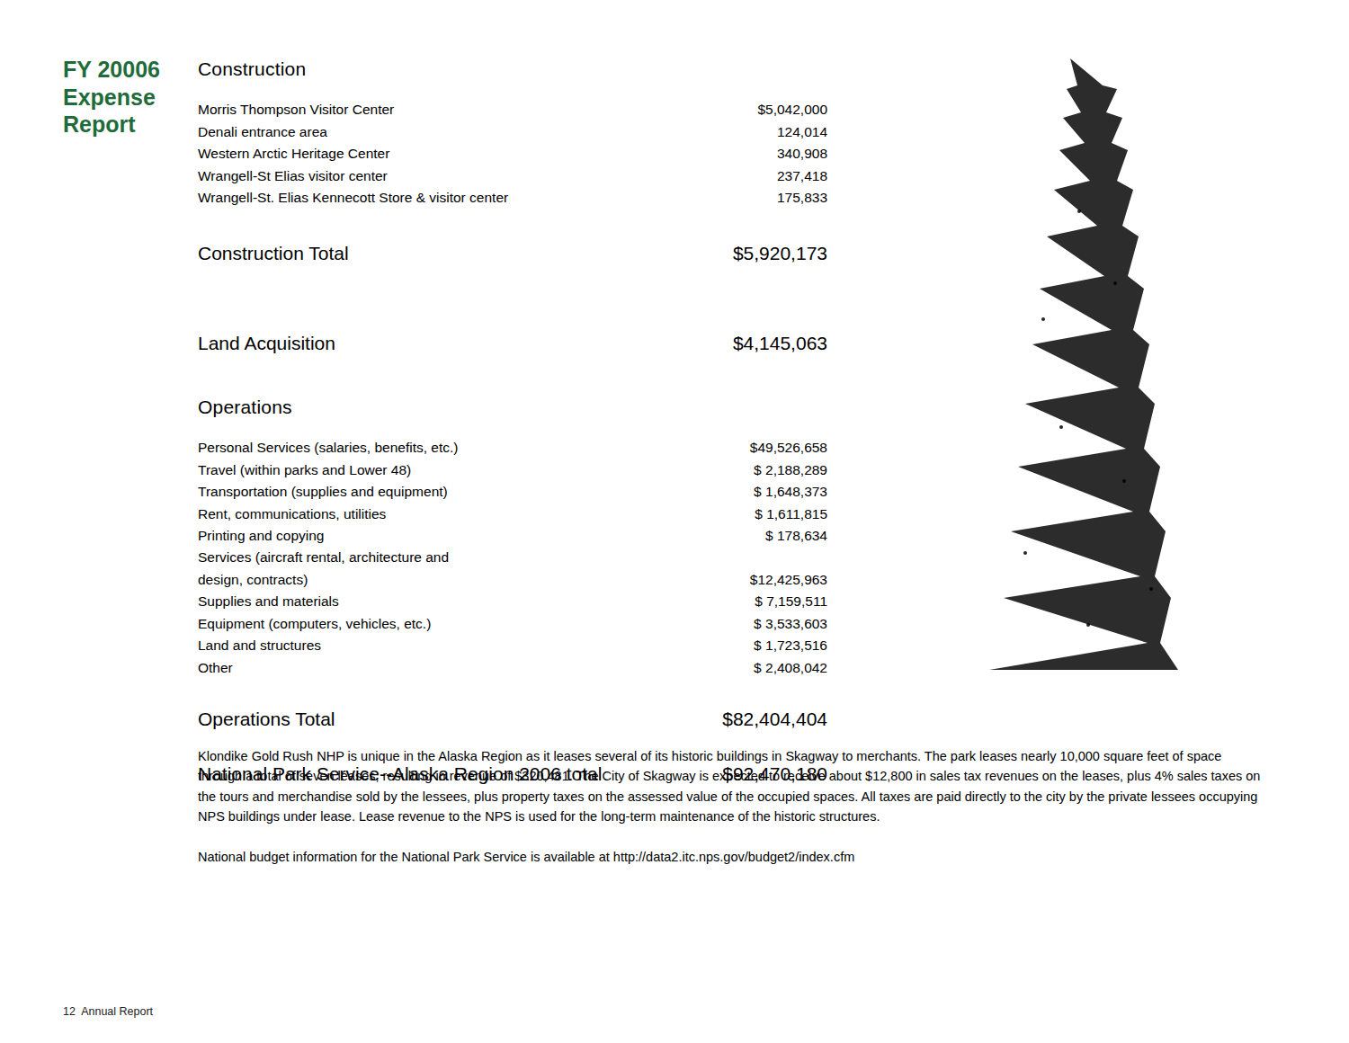FY 20006 Expense Report
Construction
| Morris Thompson Visitor Center | $5,042,000 |
| Denali entrance area | 124,014 |
| Western Arctic Heritage Center | 340,908 |
| Wrangell-St Elias visitor center | 237,418 |
| Wrangell-St. Elias Kennecott Store & visitor center | 175,833 |
Construction Total
$5,920,173
Land Acquisition
$4,145,063
Operations
| Personal Services (salaries, benefits, etc.) | $49,526,658 |
| Travel (within parks and Lower 48) | $ 2,188,289 |
| Transportation (supplies and equipment) | $ 1,648,373 |
| Rent, communications, utilities | $ 1,611,815 |
| Printing and copying | $ 178,634 |
| Services (aircraft rental, architecture and | |
| design, contracts) | $12,425,963 |
| Supplies and materials | $ 7,159,511 |
| Equipment (computers, vehicles, etc.) | $ 3,533,603 |
| Land and structures | $ 1,723,516 |
| Other | $ 2,408,042 |
Operations Total
$82,404,404
National Park Service--Alaska Region 2006 total
$92,470,180
Klondike Gold Rush NHP is unique in the Alaska Region as it leases several of its historic buildings in Skagway to merchants. The park leases nearly 10,000 square feet of space through a total of seven leases, resulting in revenue of $320,481. The City of Skagway is expected to receive about $12,800 in sales tax revenues on the leases, plus 4% sales taxes on the tours and merchandise sold by the lessees, plus property taxes on the assessed value of the occupied spaces. All taxes are paid directly to the city by the private lessees occupying NPS buildings under lease. Lease revenue to the NPS is used for the long-term maintenance of the historic structures.
National budget information for the National Park Service is available at http://data2.itc.nps.gov/budget2/index.cfm
12 Annual Report